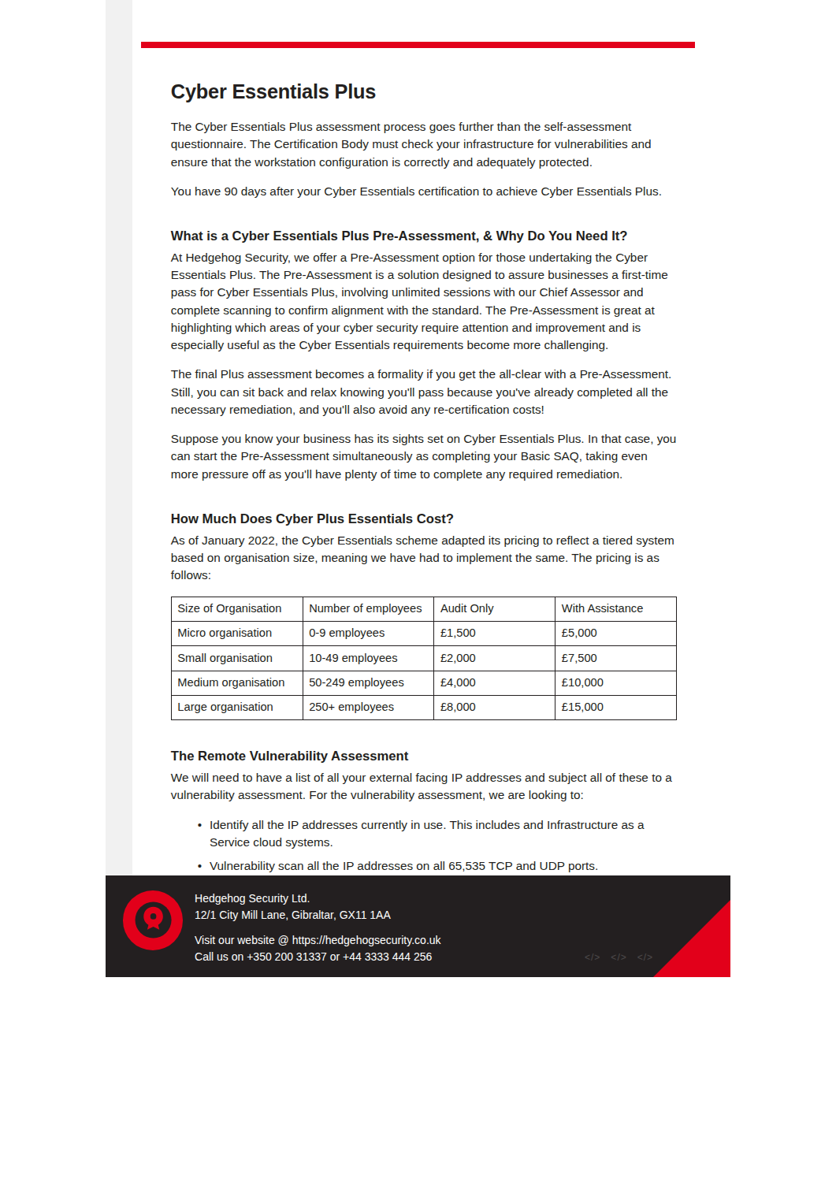Cyber Essentials Plus
The Cyber Essentials Plus assessment process goes further than the self-assessment questionnaire. The Certification Body must check your infrastructure for vulnerabilities and ensure that the workstation configuration is correctly and adequately protected.
You have 90 days after your Cyber Essentials certification to achieve Cyber Essentials Plus.
What is a Cyber Essentials Plus Pre-Assessment, & Why Do You Need It?
At Hedgehog Security, we offer a Pre-Assessment option for those undertaking the Cyber Essentials Plus. The Pre-Assessment is a solution designed to assure businesses a first-time pass for Cyber Essentials Plus, involving unlimited sessions with our Chief Assessor and complete scanning to confirm alignment with the standard. The Pre-Assessment is great at highlighting which areas of your cyber security require attention and improvement and is especially useful as the Cyber Essentials requirements become more challenging.
The final Plus assessment becomes a formality if you get the all-clear with a Pre-Assessment. Still, you can sit back and relax knowing you'll pass because you've already completed all the necessary remediation, and you'll also avoid any re-certification costs!
Suppose you know your business has its sights set on Cyber Essentials Plus. In that case, you can start the Pre-Assessment simultaneously as completing your Basic SAQ, taking even more pressure off as you'll have plenty of time to complete any required remediation.
How Much Does Cyber Plus Essentials Cost?
As of January 2022, the Cyber Essentials scheme adapted its pricing to reflect a tiered system based on organisation size, meaning we have had to implement the same. The pricing is as follows:
| Size of Organisation | Number of employees | Audit Only | With Assistance |
| --- | --- | --- | --- |
| Micro organisation | 0-9 employees | £1,500 | £5,000 |
| Small organisation | 10-49 employees | £2,000 | £7,500 |
| Medium organisation | 50-249 employees | £4,000 | £10,000 |
| Large organisation | 250+ employees | £8,000 | £15,000 |
The Remote Vulnerability Assessment
We will need to have a list of all your external facing IP addresses and subject all of these to a vulnerability assessment. For the vulnerability assessment, we are looking to:
Identify all the IP addresses currently in use. This includes and Infrastructure as a Service cloud systems.
Vulnerability scan all the IP addresses on all 65,535 TCP and UDP ports.
Confirm that there are no vulnerabilities with a CVSS v3 score of 7.0 or higher.
Confirm that no default passwords are in use.
Confirm that defences are in place to prevent password guessing and credential stuffing attacks.
Hedgehog Security Ltd.
12/1 City Mill Lane, Gibraltar, GX11 1AA
Visit our website @ https://hedgehogsecurity.co.uk
Call us on +350 200 31337 or +44 3333 444 256
</> </> </>